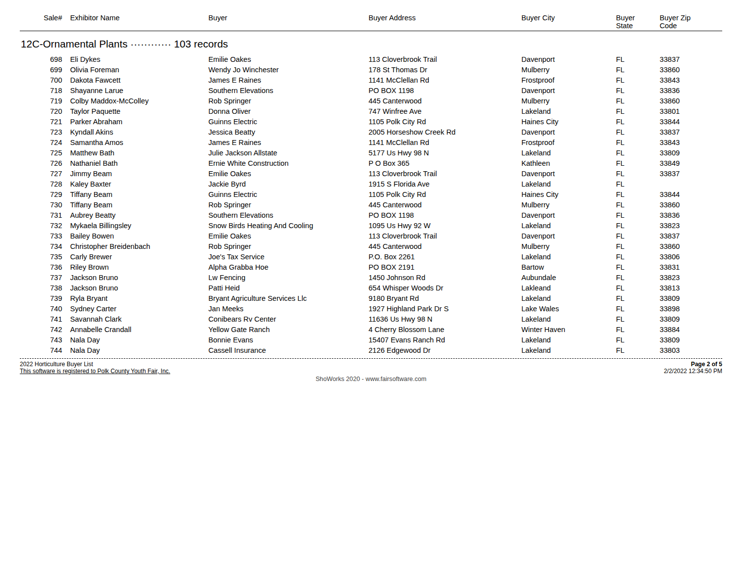| Sale# | Exhibitor Name | Buyer | Buyer Address | Buyer City | Buyer State | Buyer Zip Code |
| --- | --- | --- | --- | --- | --- | --- |
12C-Ornamental Plants ············ 103 records
| 698 | Eli Dykes | Emilie Oakes | 113 Cloverbrook Trail | Davenport | FL | 33837 |
| 699 | Olivia Foreman | Wendy Jo Winchester | 178 St Thomas Dr | Mulberry | FL | 33860 |
| 700 | Dakota Fawcett | James E Raines | 1141 McClellan Rd | Frostproof | FL | 33843 |
| 718 | Shayanne Larue | Southern Elevations | PO BOX 1198 | Davenport | FL | 33836 |
| 719 | Colby Maddox-McColley | Rob Springer | 445 Canterwood | Mulberry | FL | 33860 |
| 720 | Taylor Paquette | Donna Oliver | 747 Winfree Ave | Lakeland | FL | 33801 |
| 721 | Parker Abraham | Guinns Electric | 1105 Polk City Rd | Haines City | FL | 33844 |
| 723 | Kyndall Akins | Jessica Beatty | 2005 Horseshow Creek Rd | Davenport | FL | 33837 |
| 724 | Samantha Amos | James E Raines | 1141 McClellan Rd | Frostproof | FL | 33843 |
| 725 | Matthew Bath | Julie Jackson Allstate | 5177 Us Hwy 98 N | Lakeland | FL | 33809 |
| 726 | Nathaniel Bath | Ernie White Construction | P O Box 365 | Kathleen | FL | 33849 |
| 727 | Jimmy Beam | Emilie Oakes | 113 Cloverbrook Trail | Davenport | FL | 33837 |
| 728 | Kaley Baxter | Jackie Byrd | 1915 S Florida Ave | Lakeland | FL | |
| 729 | Tiffany Beam | Guinns Electric | 1105 Polk City Rd | Haines City | FL | 33844 |
| 730 | Tiffany Beam | Rob Springer | 445 Canterwood | Mulberry | FL | 33860 |
| 731 | Aubrey Beatty | Southern Elevations | PO BOX 1198 | Davenport | FL | 33836 |
| 732 | Mykaela Billingsley | Snow Birds Heating And Cooling | 1095 Us Hwy 92 W | Lakeland | FL | 33823 |
| 733 | Bailey Bowen | Emilie Oakes | 113 Cloverbrook Trail | Davenport | FL | 33837 |
| 734 | Christopher Breidenbach | Rob Springer | 445 Canterwood | Mulberry | FL | 33860 |
| 735 | Carly Brewer | Joe's Tax Service | P.O. Box 2261 | Lakeland | FL | 33806 |
| 736 | Riley Brown | Alpha Grabba Hoe | PO BOX 2191 | Bartow | FL | 33831 |
| 737 | Jackson Bruno | Lw Fencing | 1450 Johnson Rd | Aubundale | FL | 33823 |
| 738 | Jackson Bruno | Patti Heid | 654 Whisper Woods Dr | Lakleand | FL | 33813 |
| 739 | Ryla Bryant | Bryant Agriculture Services Llc | 9180 Bryant Rd | Lakeland | FL | 33809 |
| 740 | Sydney Carter | Jan Meeks | 1927 Highland Park Dr S | Lake Wales | FL | 33898 |
| 741 | Savannah Clark | Conibears Rv Center | 11636 Us Hwy 98 N | Lakeland | FL | 33809 |
| 742 | Annabelle Crandall | Yellow Gate Ranch | 4 Cherry Blossom Lane | Winter Haven | FL | 33884 |
| 743 | Nala Day | Bonnie Evans | 15407 Evans Ranch Rd | Lakeland | FL | 33809 |
| 744 | Nala Day | Cassell Insurance | 2126 Edgewood Dr | Lakeland | FL | 33803 |
2022 Horticulture Buyer List
This software is registered to Polk County Youth Fair, Inc.
Page 2 of 5
2/2/2022 12:34:50 PM
ShoWorks 2020 - www.fairsoftware.com